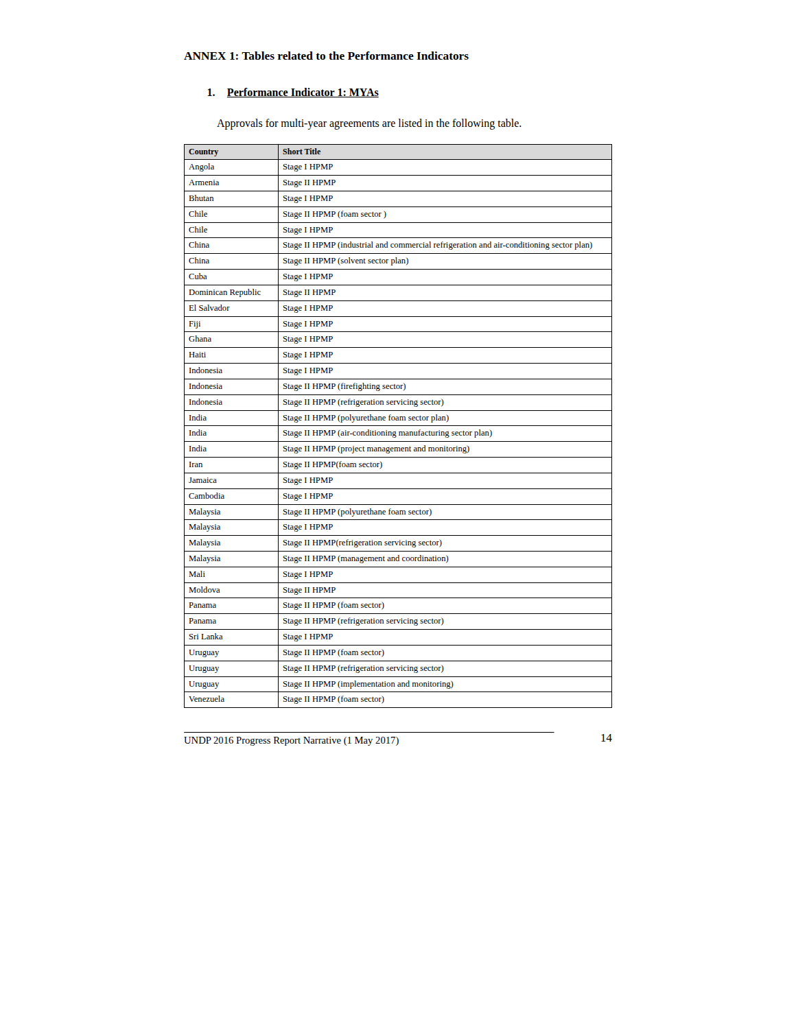ANNEX 1: Tables related to the Performance Indicators
1. Performance Indicator 1: MYAs
Approvals for multi-year agreements are listed in the following table.
| Country | Short Title |
| --- | --- |
| Angola | Stage I HPMP |
| Armenia | Stage II HPMP |
| Bhutan | Stage I HPMP |
| Chile | Stage II HPMP (foam sector ) |
| Chile | Stage I HPMP |
| China | Stage II HPMP (industrial and commercial refrigeration and air-conditioning sector plan) |
| China | Stage II HPMP (solvent sector plan) |
| Cuba | Stage I HPMP |
| Dominican Republic | Stage II HPMP |
| El Salvador | Stage I HPMP |
| Fiji | Stage I HPMP |
| Ghana | Stage I HPMP |
| Haiti | Stage I HPMP |
| Indonesia | Stage I HPMP |
| Indonesia | Stage II HPMP (firefighting sector) |
| Indonesia | Stage II HPMP (refrigeration servicing sector) |
| India | Stage II HPMP (polyurethane foam sector plan) |
| India | Stage II HPMP (air-conditioning manufacturing sector plan) |
| India | Stage II HPMP (project management and monitoring) |
| Iran | Stage II HPMP(foam sector) |
| Jamaica | Stage I HPMP |
| Cambodia | Stage I HPMP |
| Malaysia | Stage II HPMP (polyurethane foam sector) |
| Malaysia | Stage I HPMP |
| Malaysia | Stage II HPMP(refrigeration servicing sector) |
| Malaysia | Stage II HPMP (management and coordination) |
| Mali | Stage I HPMP |
| Moldova | Stage II HPMP |
| Panama | Stage II HPMP (foam sector) |
| Panama | Stage II HPMP (refrigeration servicing sector) |
| Sri Lanka | Stage I HPMP |
| Uruguay | Stage II HPMP (foam sector) |
| Uruguay | Stage II HPMP (refrigeration servicing sector) |
| Uruguay | Stage II HPMP (implementation and monitoring) |
| Venezuela | Stage II HPMP (foam sector) |
UNDP 2016 Progress Report Narrative (1 May 2017)
14